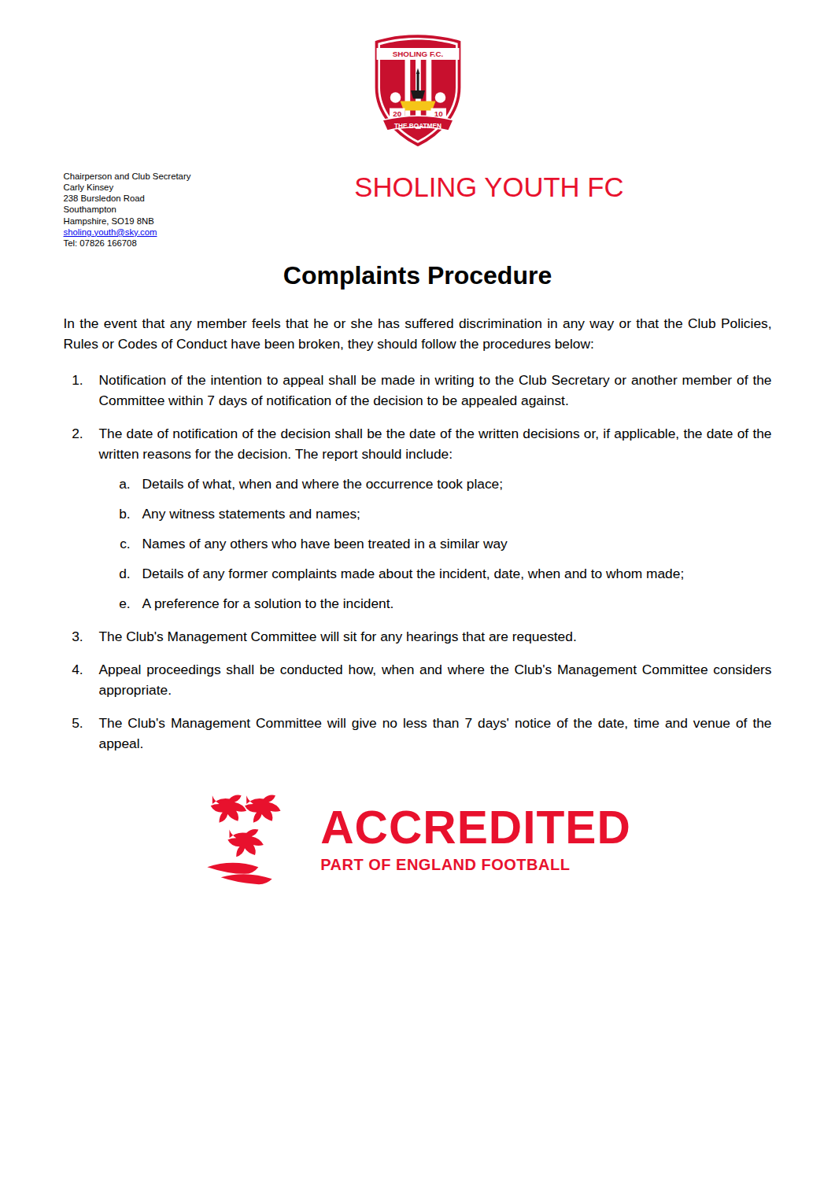SHOLING F.C. 20 10 THE BOATMEN
Chairperson and Club Secretary
Carly Kinsey
238 Bursledon Road
Southampton
Hampshire, SO19 8NB
sholing.youth@sky.com
Tel: 07826 166708
SHOLING YOUTH FC
Complaints Procedure
In the event that any member feels that he or she has suffered discrimination in any way or that the Club Policies, Rules or Codes of Conduct have been broken, they should follow the procedures below:
Notification of the intention to appeal shall be made in writing to the Club Secretary or another member of the Committee within 7 days of notification of the decision to be appealed against.
The date of notification of the decision shall be the date of the written decisions or, if applicable, the date of the written reasons for the decision. The report should include:
Details of what, when and where the occurrence took place;
Any witness statements and names;
Names of any others who have been treated in a similar way
Details of any former complaints made about the incident, date, when and to whom made;
A preference for a solution to the incident.
The Club's Management Committee will sit for any hearings that are requested.
Appeal proceedings shall be conducted how, when and where the Club's Management Committee considers appropriate.
The Club's Management Committee will give no less than 7 days' notice of the date, time and venue of the appeal.
ACCREDITED PART OF ENGLAND FOOTBALL